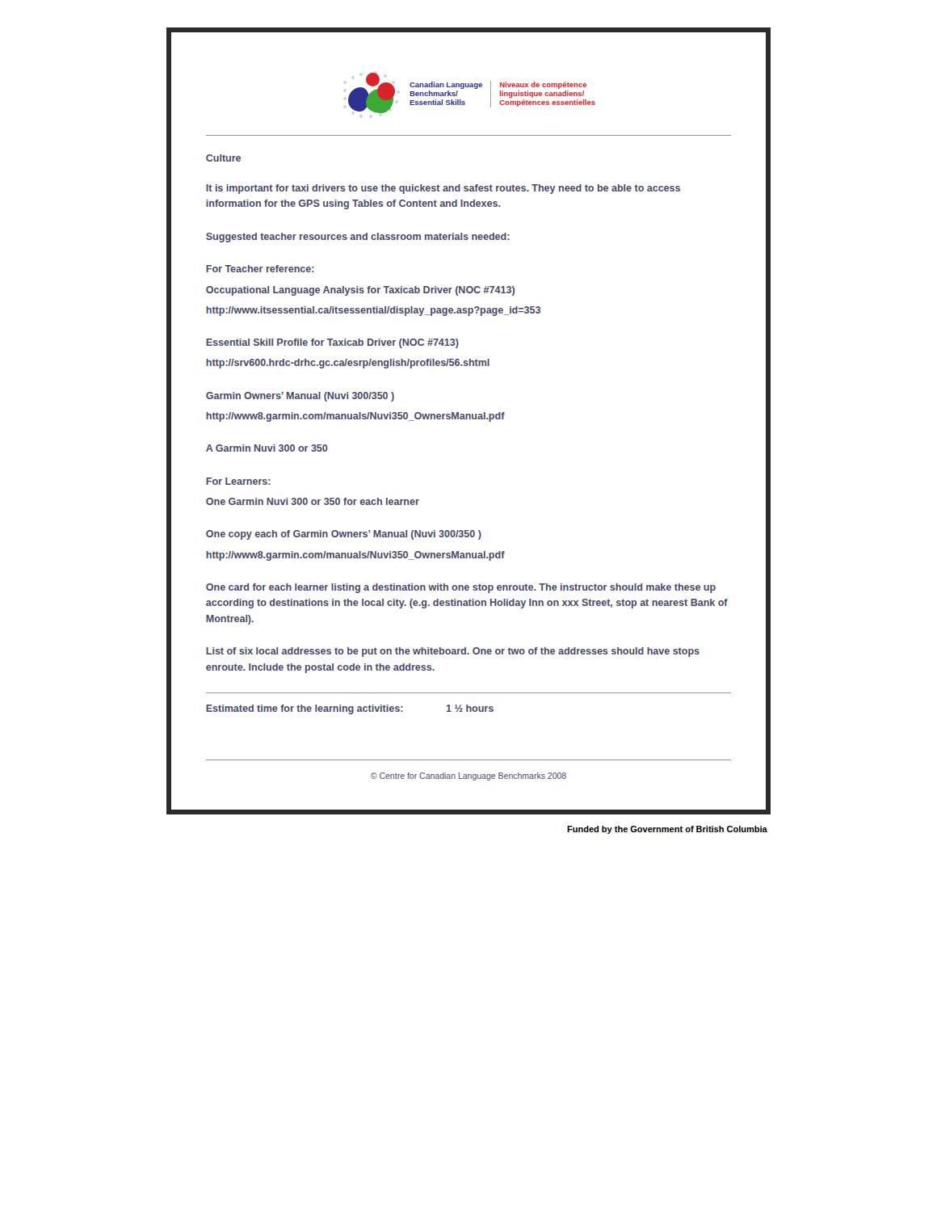Canadian Language Benchmarks/ Essential Skills Niveaux de compétence linguistique canadiens/ Compétences essentielles
Culture
It is important for taxi drivers to use the quickest and safest routes. They need to be able to access information for the GPS using Tables of Content and Indexes.
Suggested teacher resources and classroom materials needed:
For Teacher reference:
Occupational Language Analysis for Taxicab Driver (NOC #7413)
http://www.itsessential.ca/itsessential/display_page.asp?page_id=353
Essential Skill Profile for Taxicab Driver (NOC #7413)
http://srv600.hrdc-drhc.gc.ca/esrp/english/profiles/56.shtml
Garmin Owners’ Manual (Nuvi 300/350 )
http://www8.garmin.com/manuals/Nuvi350_OwnersManual.pdf
A Garmin Nuvi 300 or 350
For Learners:
One Garmin Nuvi 300 or 350 for each learner
One copy each of Garmin Owners’ Manual (Nuvi 300/350 )
http://www8.garmin.com/manuals/Nuvi350_OwnersManual.pdf
One card for each learner listing a destination with one stop enroute. The instructor should make these up according to destinations in the local city. (e.g. destination Holiday Inn on xxx Street, stop at nearest Bank of Montreal).
List of six local addresses to be put on the whiteboard. One or two of the addresses should have stops enroute. Include the postal code in the address.
Estimated time for the learning activities: 1 ½ hours
© Centre for Canadian Language Benchmarks 2008
Funded by the Government of British Columbia